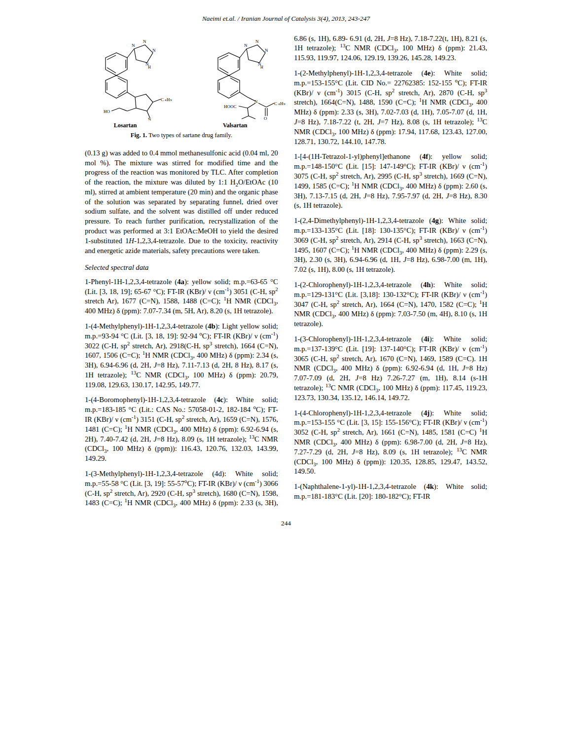Naeimi et.al. / Iranian Journal of Catalysis 3(4), 2013, 243-247
N N N N H C 4 H 9 N HO
Losartan
N N N N H N C 4 H 9 O HOOC
Valsartan
Fig. 1. Two types of sartane drug family.
(0.13 g) was added to 0.4 mmol methanesulfonic acid (0.04 ml, 20 mol %). The mixture was stirred for modified time and the progress of the reaction was monitored by TLC. After completion of the reaction, the mixture was diluted by 1:1 H2O/EtOAc (10 ml), stirred at ambient temperature (20 min) and the organic phase of the solution was separated by separating funnel, dried over sodium sulfate, and the solvent was distilled off under reduced pressure. To reach further purification, recrystallization of the product was performed at 3:1 EtOAc:MeOH to yield the desired 1-substituted 1H-1,2,3,4-tetrazole. Due to the toxicity, reactivity and energetic azide materials, safety precautions were taken.
Selected spectral data
1-Phenyl-1H-1,2,3,4-tetrazole (4a): yellow solid; m.p.=63-65 °C (Lit. [3, 18, 19]; 65-67 °C); FT-IR (KBr)/ ν (cm-1) 3051 (C-H, sp2 stretch Ar), 1677 (C=N), 1588, 1488 (C=C); 1H NMR (CDCl3, 400 MHz) δ (ppm): 7.07-7.34 (m, 5H, Ar), 8.20 (s, 1H tetrazole).
1-(4-Methylphenyl)-1H-1,2,3,4-tetrazole (4b): Light yellow solid; m.p.=93-94 °C (Lit. [3, 18, 19]: 92-94 oC); FT-IR (KBr)/ ν (cm-1) 3022 (C-H, sp2 stretch, Ar), 2918(C-H, sp3 stretch), 1664 (C=N), 1607, 1506 (C=C); 1H NMR (CDCl3, 400 MHz) δ (ppm): 2.34 (s, 3H), 6.94-6.96 (d, 2H, J=8 Hz), 7.11-7.13 (d, 2H, 8 Hz), 8.17 (s, 1H tetrazole); 13C NMR (CDCl3, 100 MHz) δ (ppm): 20.79, 119.08, 129.63, 130.17, 142.95, 149.77.
1-(4-Boromophenyl)-1H-1,2,3,4-tetrazole (4c): White solid; m.p.=183-185 °C (Lit.: CAS No.: 57058-01-2, 182-184 oC); FT-IR (KBr)/ ν (cm-1) 3151 (C-H, sp2 stretch, Ar), 1659 (C=N), 1576, 1481 (C=C); 1H NMR (CDCl3, 400 MHz) δ (ppm): 6.92-6.94 (s, 2H), 7.40-7.42 (d, 2H, J=8 Hz), 8.09 (s, 1H tetrazole); 13C NMR (CDCl3, 100 MHz) δ (ppm)): 116.43, 120.76, 132.03, 143.99, 149.29.
1-(3-Methylphenyl)-1H-1,2,3,4-tetrazole (4d): White solid; m.p.=55-58 °C (Lit. [3, 19]: 55-57oC); FT-IR (KBr)/ ν (cm-1) 3066 (C-H, sp2 stretch, Ar), 2920 (C-H, sp3 stretch), 1680 (C=N), 1598, 1483 (C=C); 1H NMR (CDCl3, 400 MHz) δ (ppm): 2.33 (s, 3H), 6.86 (s, 1H), 6.89- 6.91 (d, 2H, J=8 Hz), 7.18-7.22(t, 1H), 8.21 (s, 1H tetrazole); 13C NMR (CDCl3, 100 MHz) δ (ppm): 21.43, 115.93, 119.97, 124.06, 129.19, 139.26, 145.28, 149.23.
1-(2-Methylphenyl)-1H-1,2,3,4-tetrazole (4e): White solid; m.p.=153-155°C (Lit. CID No.= 22762385: 152-155 oC); FT-IR (KBr)/ ν (cm-1) 3015 (C-H, sp2 stretch, Ar), 2870 (C-H, sp3 stretch), 1664(C=N), 1488, 1590 (C=C); 1H NMR (CDCl3, 400 MHz) δ (ppm): 2.33 (s, 3H), 7.02-7.03 (d, 1H), 7.05-7.07 (d, 1H, J=8 Hz), 7.18-7.22 (t, 2H, J=7 Hz), 8.08 (s, 1H tetrazole); 13C NMR (CDCl3, 100 MHz) δ (ppm): 17.94, 117.68, 123.43, 127.00, 128.71, 130.72, 144.10, 147.78.
1-[4-(1H-Tetrazol-1-yl)phenyl]ethanone (4f): yellow solid; m.p.=148-150°C (Lit. [15]: 147-149°C); FT-IR (KBr)/ ν (cm-1) 3075 (C-H, sp2 stretch, Ar), 2995 (C-H, sp3 stretch), 1669 (C=N), 1499, 1585 (C=C); 1H NMR (CDCl3, 400 MHz) δ (ppm): 2.60 (s, 3H), 7.13-7.15 (d, 2H, J=8 Hz), 7.95-7.97 (d, 2H, J=8 Hz), 8.30 (s, 1H tetrazole).
1-(2,4-Dimethylphenyl)-1H-1,2,3,4-tetrazole (4g): White solid; m.p.=133-135°C (Lit. [18]: 130-135°C); FT-IR (KBr)/ ν (cm-1) 3069 (C-H, sp2 stretch, Ar), 2914 (C-H, sp3 stretch), 1663 (C=N), 1495, 1607 (C=C); 1H NMR (CDCl3, 400 MHz) δ (ppm): 2.29 (s, 3H), 2.30 (s, 3H), 6.94-6.96 (d, 1H, J=8 Hz), 6.98-7.00 (m, 1H), 7.02 (s, 1H), 8.00 (s, 1H tetrazole).
1-(2-Chlorophenyl)-1H-1,2,3,4-tetrazole (4h): White solid; m.p.=129-131°C (Lit. [3,18]: 130-132°C); FT-IR (KBr)/ ν (cm-1) 3047 (C-H, sp2 stretch, Ar), 1664 (C=N), 1470, 1582 (C=C); 1H NMR (CDCl3, 400 MHz) δ (ppm): 7.03-7.50 (m, 4H), 8.10 (s, 1H tetrazole).
1-(3-Chlorophenyl)-1H-1,2,3,4-tetrazole (4i): White solid; m.p.=137-139°C (Lit. [19]: 137-140°C); FT-IR (KBr)/ ν (cm-1) 3065 (C-H, sp2 stretch, Ar), 1670 (C=N), 1469, 1589 (C=C). 1H NMR (CDCl3, 400 MHz) δ (ppm): 6.92-6.94 (d, 1H, J=8 Hz) 7.07-7.09 (d, 2H, J=8 Hz) 7.26-7.27 (m, 1H), 8.14 (s-1H tetrazole); 13C NMR (CDCl3, 100 MHz) δ (ppm): 117.45, 119.23, 123.73, 130.34, 135.12, 146.14, 149.72.
1-(4-Chlorophenyl)-1H-1,2,3,4-tetrazole (4j): White solid; m.p.=153-155 °C (Lit. [3, 15]: 155-156°C); FT-IR (KBr)/ ν (cm-1) 3052 (C-H, sp2 stretch, Ar), 1661 (C=N), 1485, 1581 (C=C) 1H NMR (CDCl3, 400 MHz) δ (ppm): 6.98-7.00 (d, 2H, J=8 Hz), 7.27-7.29 (d, 2H, J=8 Hz), 8.09 (s, 1H tetrazole); 13C NMR (CDCl3, 100 MHz) δ (ppm)): 120.35, 128.85, 129.47, 143.52, 149.50.
1-(Naphthalene-1-yl)-1H-1,2,3,4-tetrazole (4k): White solid; m.p.=181-183°C (Lit. [20]: 180-182°C); FT-IR
244